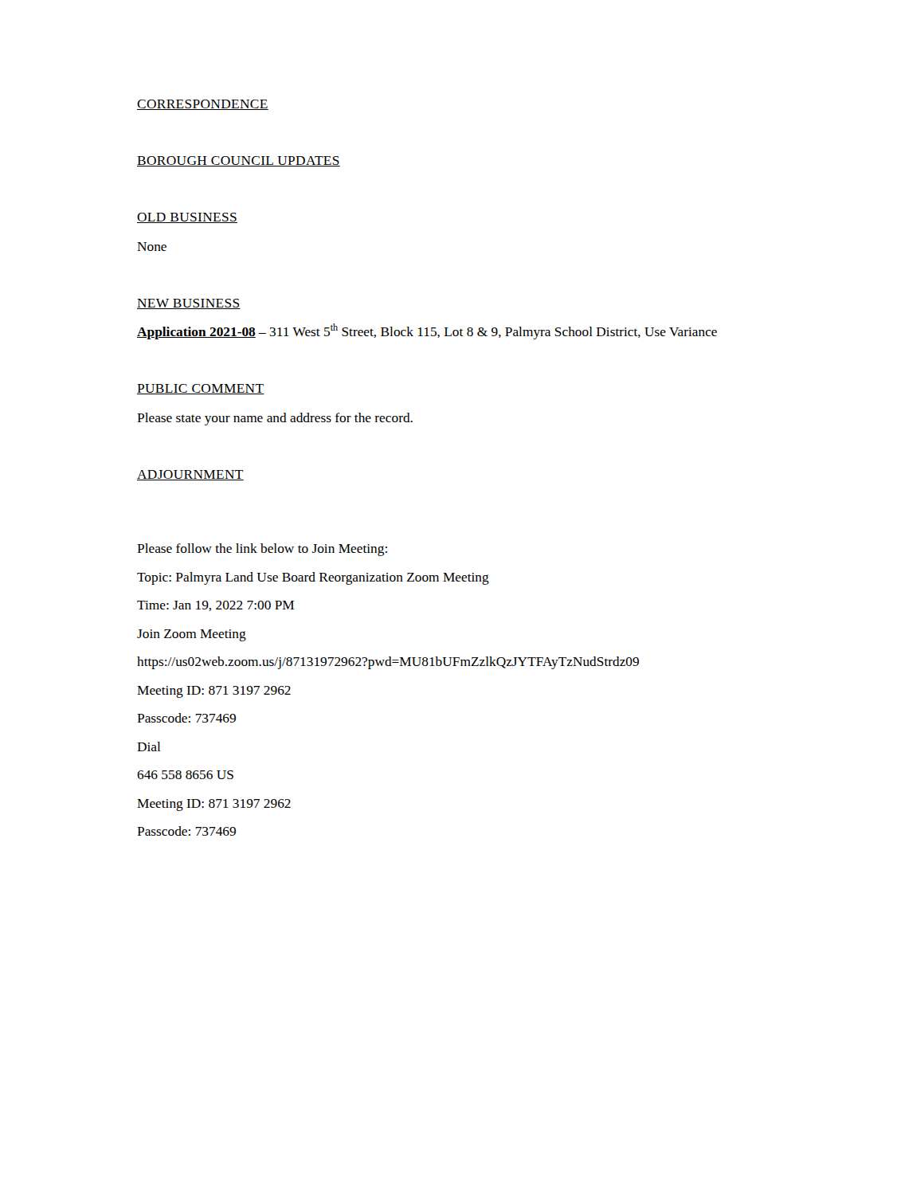CORRESPONDENCE
BOROUGH COUNCIL UPDATES
OLD BUSINESS
None
NEW BUSINESS
Application 2021-08 – 311 West 5th Street, Block 115, Lot 8 & 9, Palmyra School District, Use Variance
PUBLIC COMMENT
Please state your name and address for the record.
ADJOURNMENT
Please follow the link below to Join Meeting:
Topic: Palmyra Land Use Board Reorganization Zoom Meeting
Time: Jan 19, 2022 7:00 PM
Join Zoom Meeting
https://us02web.zoom.us/j/87131972962?pwd=MU81bUFmZzlkQzJYTFAyTzNudStrdz09
Meeting ID: 871 3197 2962
Passcode: 737469
Dial
646 558 8656 US
Meeting ID: 871 3197 2962
Passcode: 737469